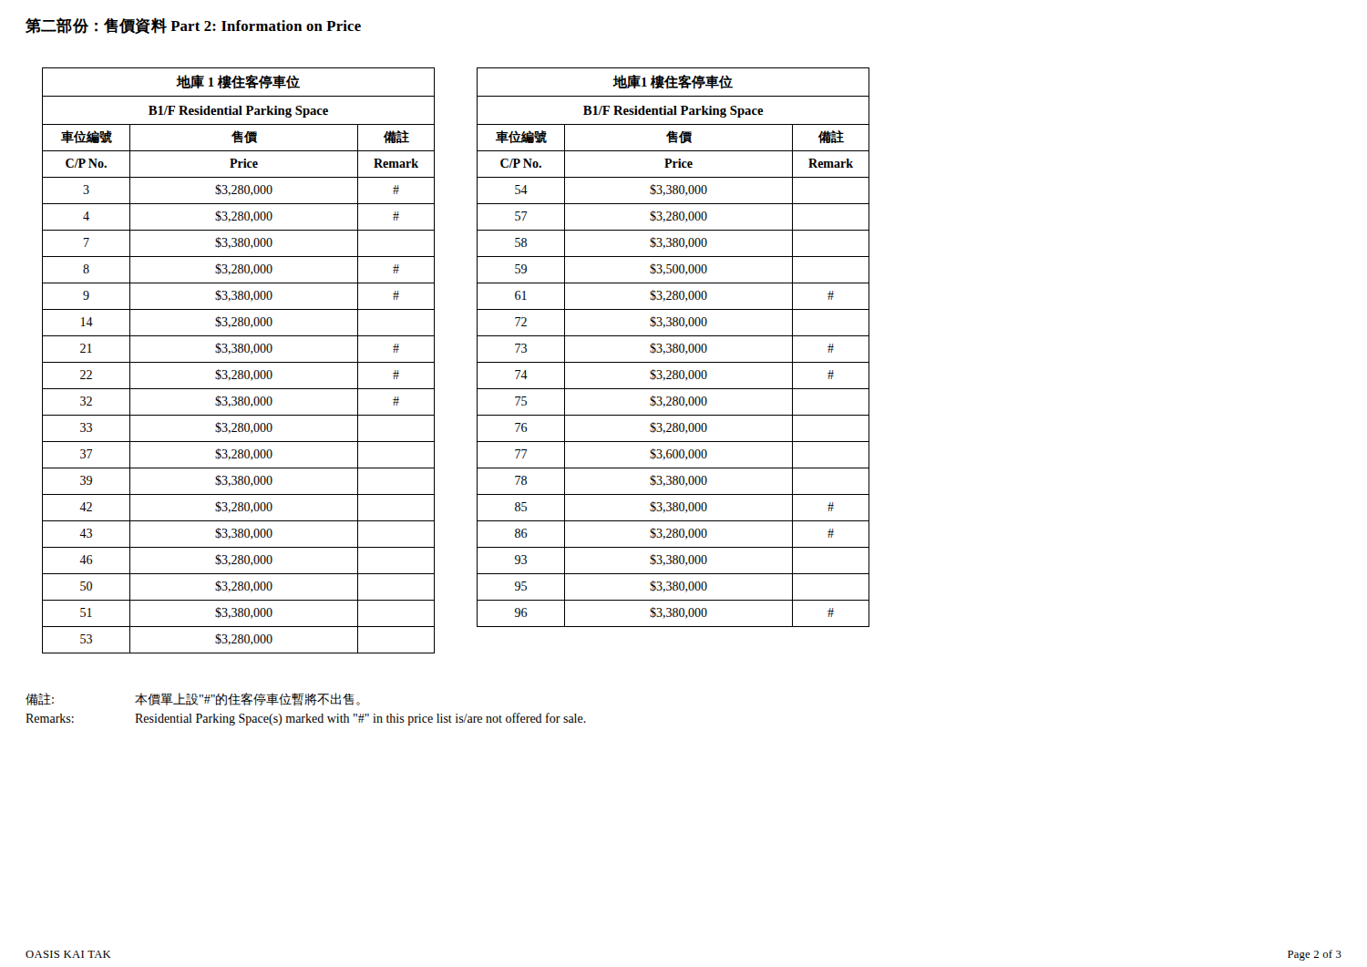第二部份：售價資料 Part 2: Information on Price
| 地庫 1 樓住客停車位 |
| --- |
| B1/F Residential Parking Space |
| 車位編號 | 售價 | 備註 |
| C/P No. | Price | Remark |
| 3 | $3,280,000 | # |
| 4 | $3,280,000 | # |
| 7 | $3,380,000 | |
| 8 | $3,280,000 | # |
| 9 | $3,380,000 | # |
| 14 | $3,280,000 | |
| 21 | $3,380,000 | # |
| 22 | $3,280,000 | # |
| 32 | $3,380,000 | # |
| 33 | $3,280,000 | |
| 37 | $3,280,000 | |
| 39 | $3,380,000 | |
| 42 | $3,280,000 | |
| 43 | $3,380,000 | |
| 46 | $3,280,000 | |
| 50 | $3,280,000 | |
| 51 | $3,380,000 | |
| 53 | $3,280,000 | |
| 地庫1 樓住客停車位 |
| --- |
| B1/F Residential Parking Space |
| 車位編號 | 售價 | 備註 |
| C/P No. | Price | Remark |
| 54 | $3,380,000 | |
| 57 | $3,280,000 | |
| 58 | $3,380,000 | |
| 59 | $3,500,000 | |
| 61 | $3,280,000 | # |
| 72 | $3,380,000 | |
| 73 | $3,380,000 | # |
| 74 | $3,280,000 | # |
| 75 | $3,280,000 | |
| 76 | $3,280,000 | |
| 77 | $3,600,000 | |
| 78 | $3,380,000 | |
| 85 | $3,380,000 | # |
| 86 | $3,280,000 | # |
| 93 | $3,380,000 | |
| 95 | $3,380,000 | |
| 96 | $3,380,000 | # |
| 備註: | 本價單上設"#"的住客停車位暫將不出售。 |
| Remarks: | Residential Parking Space(s) marked with "#" in this price list is/are not offered for sale. |
OASIS KAI TAK
Page 2 of 3